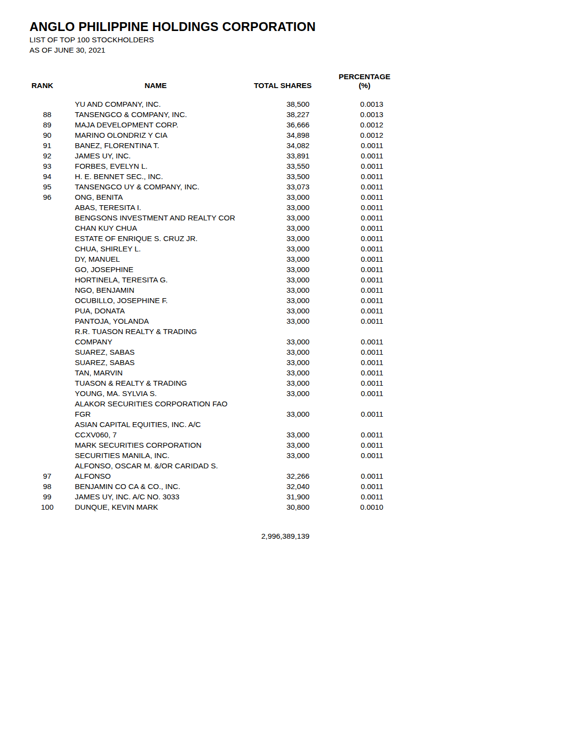ANGLO PHILIPPINE HOLDINGS CORPORATION
LIST OF TOP 100 STOCKHOLDERS
AS OF JUNE 30, 2021
| RANK | NAME | TOTAL SHARES | PERCENTAGE (%) |
| --- | --- | --- | --- |
| | YU AND COMPANY, INC. | 38,500 | 0.0013 |
| 88 | TANSENGCO & COMPANY, INC. | 38,227 | 0.0013 |
| 89 | MAJA DEVELOPMENT CORP. | 36,666 | 0.0012 |
| 90 | MARINO OLONDRIZ Y CIA | 34,898 | 0.0012 |
| 91 | BANEZ, FLORENTINA T. | 34,082 | 0.0011 |
| 92 | JAMES UY, INC. | 33,891 | 0.0011 |
| 93 | FORBES, EVELYN L. | 33,550 | 0.0011 |
| 94 | H. E. BENNET SEC., INC. | 33,500 | 0.0011 |
| 95 | TANSENGCO UY & COMPANY, INC. | 33,073 | 0.0011 |
| 96 | ONG, BENITA | 33,000 | 0.0011 |
| | ABAS, TERESITA I. | 33,000 | 0.0011 |
| | BENGSONS INVESTMENT AND REALTY COR | 33,000 | 0.0011 |
| | CHAN KUY CHUA | 33,000 | 0.0011 |
| | ESTATE OF ENRIQUE S. CRUZ JR. | 33,000 | 0.0011 |
| | CHUA, SHIRLEY L. | 33,000 | 0.0011 |
| | DY, MANUEL | 33,000 | 0.0011 |
| | GO, JOSEPHINE | 33,000 | 0.0011 |
| | HORTINELA, TERESITA G. | 33,000 | 0.0011 |
| | NGO, BENJAMIN | 33,000 | 0.0011 |
| | OCUBILLO, JOSEPHINE F. | 33,000 | 0.0011 |
| | PUA, DONATA | 33,000 | 0.0011 |
| | PANTOJA, YOLANDA | 33,000 | 0.0011 |
| | R.R. TUASON REALTY & TRADING | | |
| | COMPANY | 33,000 | 0.0011 |
| | SUAREZ, SABAS | 33,000 | 0.0011 |
| | SUAREZ, SABAS | 33,000 | 0.0011 |
| | TAN, MARVIN | 33,000 | 0.0011 |
| | TUASON & REALTY & TRADING | 33,000 | 0.0011 |
| | YOUNG, MA. SYLVIA S. | 33,000 | 0.0011 |
| | ALAKOR SECURITIES CORPORATION FAO | | |
| | FGR | 33,000 | 0.0011 |
| | ASIAN CAPITAL EQUITIES, INC. A/C | | |
| | CCXV060, 7 | 33,000 | 0.0011 |
| | MARK SECURITIES CORPORATION | 33,000 | 0.0011 |
| | SECURITIES MANILA, INC. | 33,000 | 0.0011 |
| | ALFONSO, OSCAR M. &/OR CARIDAD S. | | |
| 97 | ALFONSO | 32,266 | 0.0011 |
| 98 | BENJAMIN CO CA & CO., INC. | 32,040 | 0.0011 |
| 99 | JAMES UY, INC. A/C NO. 3033 | 31,900 | 0.0011 |
| 100 | DUNQUE, KEVIN MARK | 30,800 | 0.0010 |
| | | 2,996,389,139 | |